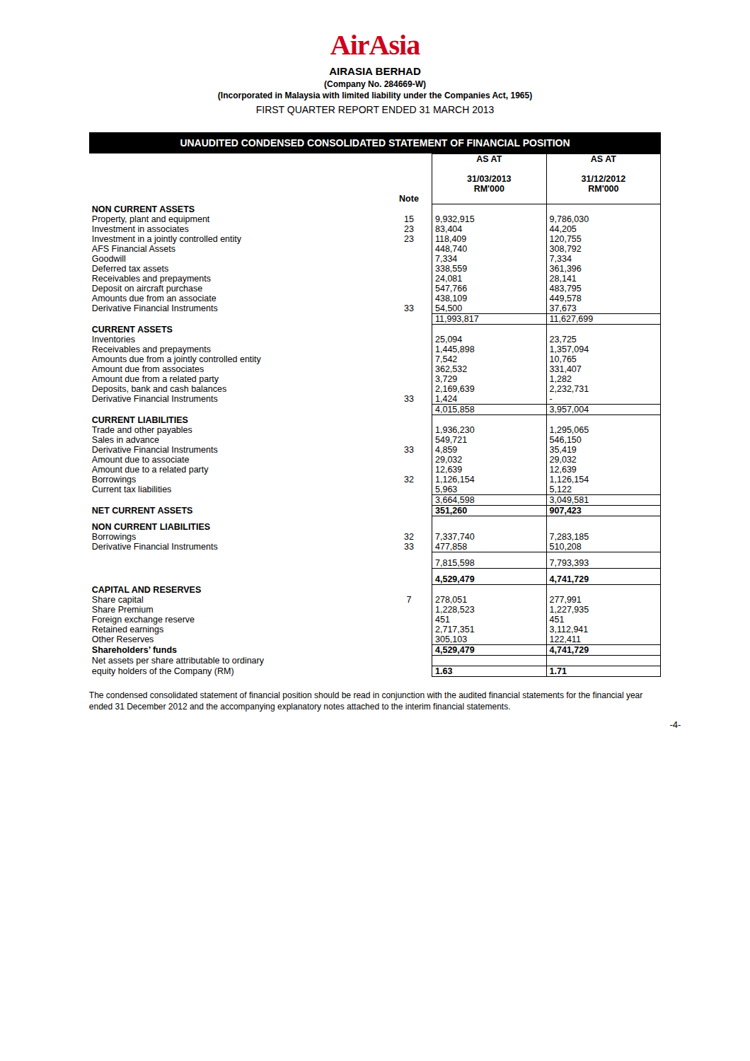AirAsia
AIRASIA BERHAD
(Company No. 284669-W)
(Incorporated in Malaysia with limited liability under the Companies Act, 1965)
FIRST QUARTER REPORT ENDED 31 MARCH 2013
UNAUDITED CONDENSED CONSOLIDATED STATEMENT OF FINANCIAL POSITION
| | | AS AT | AS AT |
| | | 31/03/2013 RM'000 | 31/12/2012 RM'000 |
| | Note | | |
| NON CURRENT ASSETS | | | |
| Property, plant and equipment | 15 | 9,932,915 | 9,786,030 |
| Investment in associates | 23 | 83,404 | 44,205 |
| Investment in a jointly controlled entity | 23 | 118,409 | 120,755 |
| AFS Financial Assets | | 448,740 | 308,792 |
| Goodwill | | 7,334 | 7,334 |
| Deferred tax assets | | 338,559 | 361,396 |
| Receivables and prepayments | | 24,081 | 28,141 |
| Deposit on aircraft purchase | | 547,766 | 483,795 |
| Amounts due from an associate | | 438,109 | 449,578 |
| Derivative Financial Instruments | 33 | 54,500 | 37,673 |
| | | 11,993,817 | 11,627,699 |
| CURRENT ASSETS | | | |
| Inventories | | 25,094 | 23,725 |
| Receivables and prepayments | | 1,445,898 | 1,357,094 |
| Amounts due from a jointly controlled entity | | 7,542 | 10,765 |
| Amount due from associates | | 362,532 | 331,407 |
| Amount due from a related party | | 3,729 | 1,282 |
| Deposits, bank and cash balances | | 2,169,639 | 2,232,731 |
| Derivative Financial Instruments | 33 | 1,424 | - |
| | | 4,015,858 | 3,957,004 |
| CURRENT LIABILITIES | | | |
| Trade and other payables | | 1,936,230 | 1,295,065 |
| Sales in advance | | 549,721 | 546,150 |
| Derivative Financial Instruments | 33 | 4,859 | 35,419 |
| Amount due to associate | | 29,032 | 29,032 |
| Amount due to a related party | | 12,639 | 12,639 |
| Borrowings | 32 | 1,126,154 | 1,126,154 |
| Current tax liabilities | | 5,963 | 5,122 |
| | | 3,664,598 | 3,049,581 |
| NET CURRENT ASSETS | | 351,260 | 907,423 |
| NON CURRENT LIABILITIES | | | |
| Borrowings | 32 | 7,337,740 | 7,283,185 |
| Derivative Financial Instruments | 33 | 477,858 | 510,208 |
| | | 7,815,598 | 7,793,393 |
| | | 4,529,479 | 4,741,729 |
| CAPITAL AND RESERVES | | | |
| Share capital | 7 | 278,051 | 277,991 |
| Share Premium | | 1,228,523 | 1,227,935 |
| Foreign exchange reserve | | 451 | 451 |
| Retained earnings | | 2,717,351 | 3,112,941 |
| Other Reserves | | 305,103 | 122,411 |
| Shareholders’ funds | | 4,529,479 | 4,741,729 |
| Net assets per share attributable to ordinary | | | |
| equity holders of the Company (RM) | | 1.63 | 1.71 |
The condensed consolidated statement of financial position should be read in conjunction with the audited financial statements for the financial year ended 31 December 2012 and the accompanying explanatory notes attached to the interim financial statements.
-4-